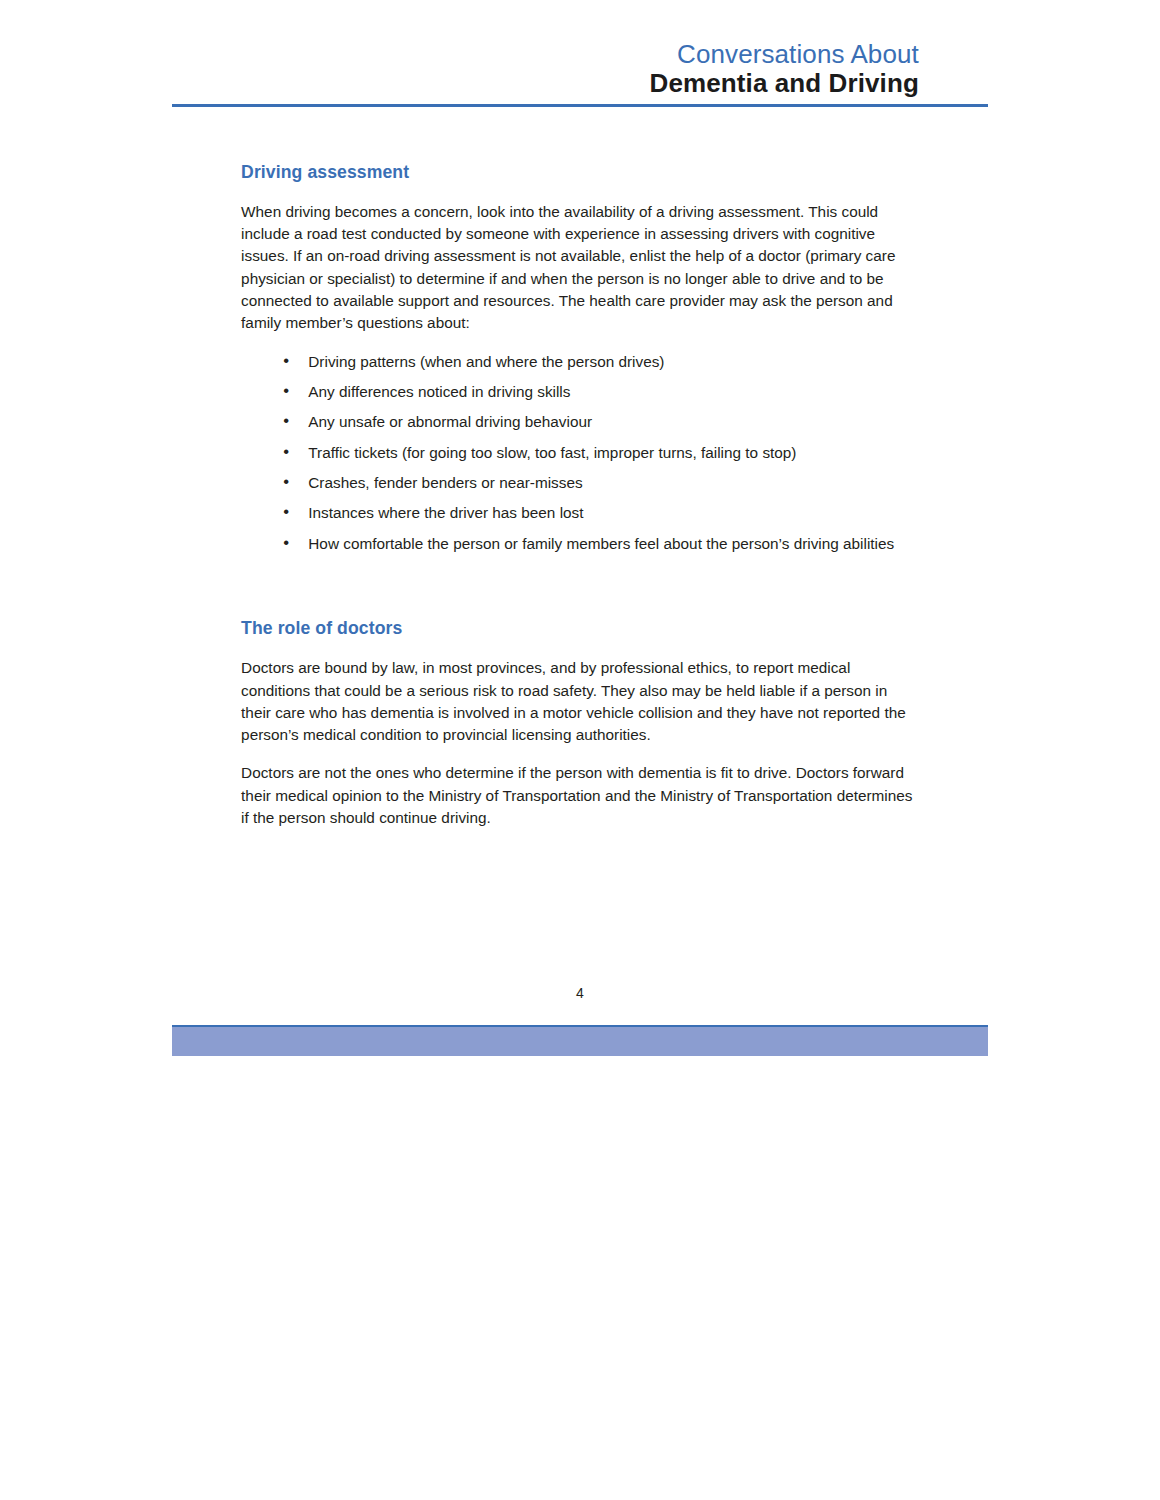Conversations About
Dementia and Driving
Driving assessment
When driving becomes a concern, look into the availability of a driving assessment. This could include a road test conducted by someone with experience in assessing drivers with cognitive issues. If an on-road driving assessment is not available, enlist the help of a doctor (primary care physician or specialist) to determine if and when the person is no longer able to drive and to be connected to available support and resources. The health care provider may ask the person and family member’s questions about:
Driving patterns (when and where the person drives)
Any differences noticed in driving skills
Any unsafe or abnormal driving behaviour
Traffic tickets (for going too slow, too fast, improper turns, failing to stop)
Crashes, fender benders or near-misses
Instances where the driver has been lost
How comfortable the person or family members feel about the person’s driving abilities
The role of doctors
Doctors are bound by law, in most provinces, and by professional ethics, to report medical conditions that could be a serious risk to road safety. They also may be held liable if a person in their care who has dementia is involved in a motor vehicle collision and they have not reported the person’s medical condition to provincial licensing authorities.
Doctors are not the ones who determine if the person with dementia is fit to drive. Doctors forward their medical opinion to the Ministry of Transportation and the Ministry of Transportation determines if the person should continue driving.
4